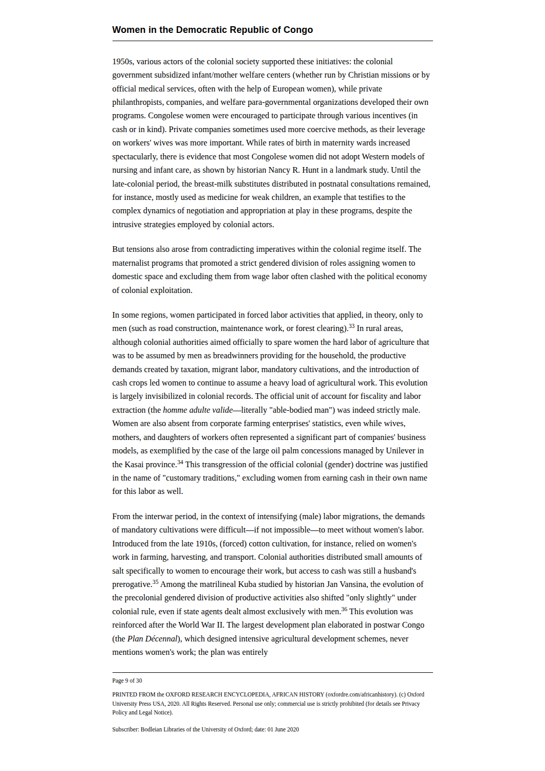Women in the Democratic Republic of Congo
1950s, various actors of the colonial society supported these initiatives: the colonial government subsidized infant/mother welfare centers (whether run by Christian missions or by official medical services, often with the help of European women), while private philanthropists, companies, and welfare para-governmental organizations developed their own programs. Congolese women were encouraged to participate through various incentives (in cash or in kind). Private companies sometimes used more coercive methods, as their leverage on workers' wives was more important. While rates of birth in maternity wards increased spectacularly, there is evidence that most Congolese women did not adopt Western models of nursing and infant care, as shown by historian Nancy R. Hunt in a landmark study. Until the late-colonial period, the breast-milk substitutes distributed in postnatal consultations remained, for instance, mostly used as medicine for weak children, an example that testifies to the complex dynamics of negotiation and appropriation at play in these programs, despite the intrusive strategies employed by colonial actors.
But tensions also arose from contradicting imperatives within the colonial regime itself. The maternalist programs that promoted a strict gendered division of roles assigning women to domestic space and excluding them from wage labor often clashed with the political economy of colonial exploitation.
In some regions, women participated in forced labor activities that applied, in theory, only to men (such as road construction, maintenance work, or forest clearing).33 In rural areas, although colonial authorities aimed officially to spare women the hard labor of agriculture that was to be assumed by men as breadwinners providing for the household, the productive demands created by taxation, migrant labor, mandatory cultivations, and the introduction of cash crops led women to continue to assume a heavy load of agricultural work. This evolution is largely invisibilized in colonial records. The official unit of account for fiscality and labor extraction (the homme adulte valide—literally "able-bodied man") was indeed strictly male. Women are also absent from corporate farming enterprises' statistics, even while wives, mothers, and daughters of workers often represented a significant part of companies' business models, as exemplified by the case of the large oil palm concessions managed by Unilever in the Kasai province.34 This transgression of the official colonial (gender) doctrine was justified in the name of "customary traditions," excluding women from earning cash in their own name for this labor as well.
From the interwar period, in the context of intensifying (male) labor migrations, the demands of mandatory cultivations were difficult—if not impossible—to meet without women's labor. Introduced from the late 1910s, (forced) cotton cultivation, for instance, relied on women's work in farming, harvesting, and transport. Colonial authorities distributed small amounts of salt specifically to women to encourage their work, but access to cash was still a husband's prerogative.35 Among the matrilineal Kuba studied by historian Jan Vansina, the evolution of the precolonial gendered division of productive activities also shifted "only slightly" under colonial rule, even if state agents dealt almost exclusively with men.36 This evolution was reinforced after the World War II. The largest development plan elaborated in postwar Congo (the Plan Décennal), which designed intensive agricultural development schemes, never mentions women's work; the plan was entirely
Page 9 of 30
PRINTED FROM the OXFORD RESEARCH ENCYCLOPEDIA, AFRICAN HISTORY (oxfordre.com/africanhistory). (c) Oxford University Press USA, 2020. All Rights Reserved. Personal use only; commercial use is strictly prohibited (for details see Privacy Policy and Legal Notice).
Subscriber: Bodleian Libraries of the University of Oxford; date: 01 June 2020